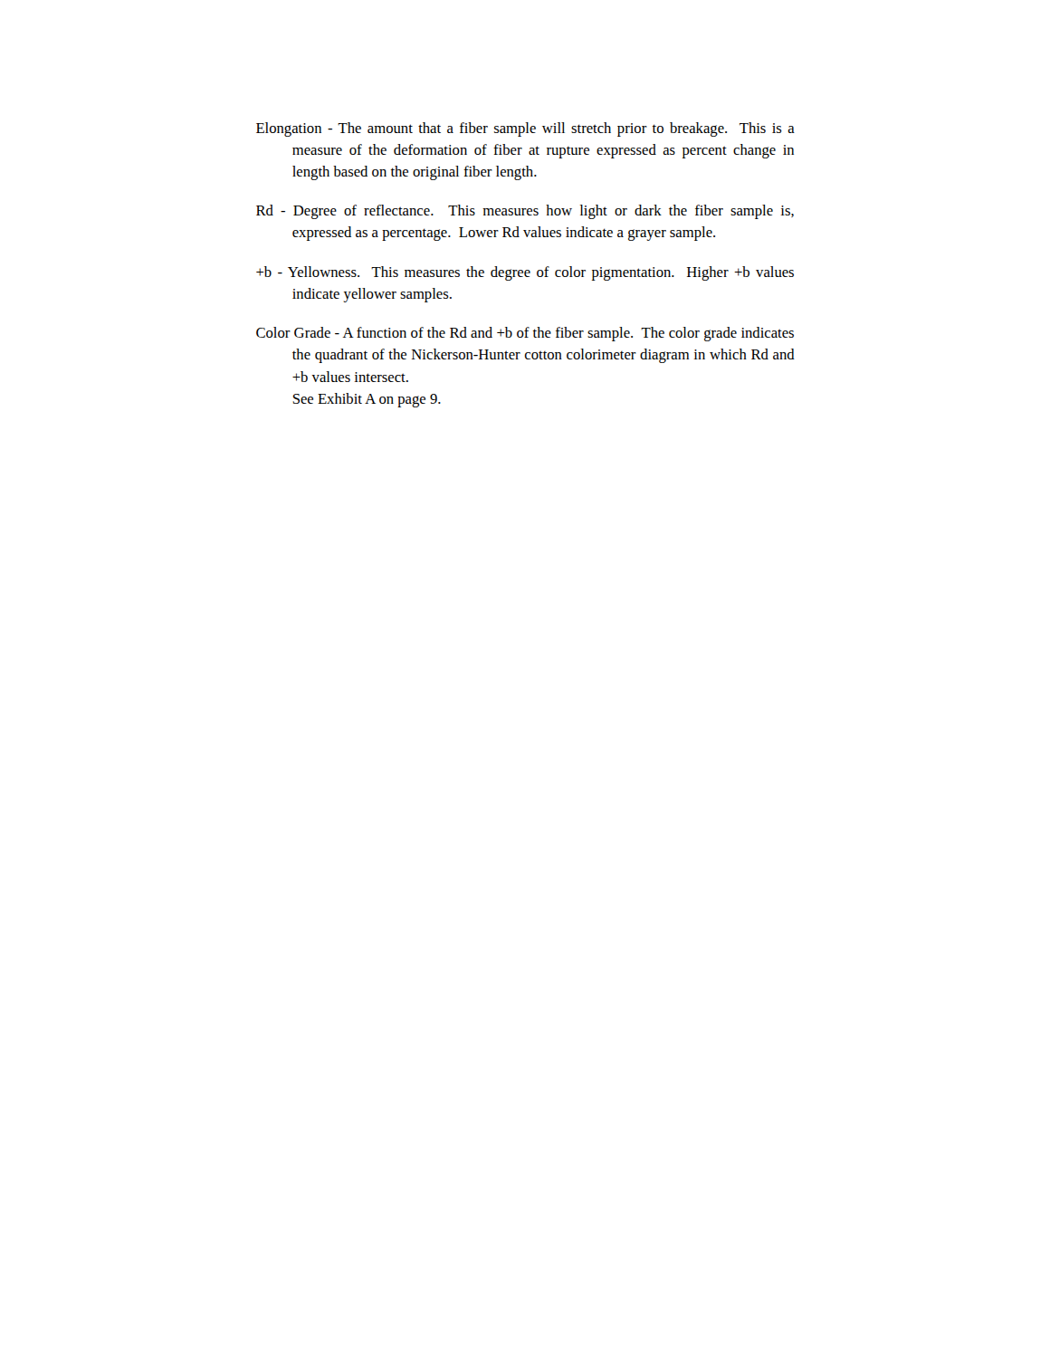Elongation - The amount that a fiber sample will stretch prior to breakage. This is a measure of the deformation of fiber at rupture expressed as percent change in length based on the original fiber length.
Rd - Degree of reflectance. This measures how light or dark the fiber sample is, expressed as a percentage. Lower Rd values indicate a grayer sample.
+b - Yellowness. This measures the degree of color pigmentation. Higher +b values indicate yellower samples.
Color Grade - A function of the Rd and +b of the fiber sample. The color grade indicates the quadrant of the Nickerson-Hunter cotton colorimeter diagram in which Rd and +b values intersect. See Exhibit A on page 9.